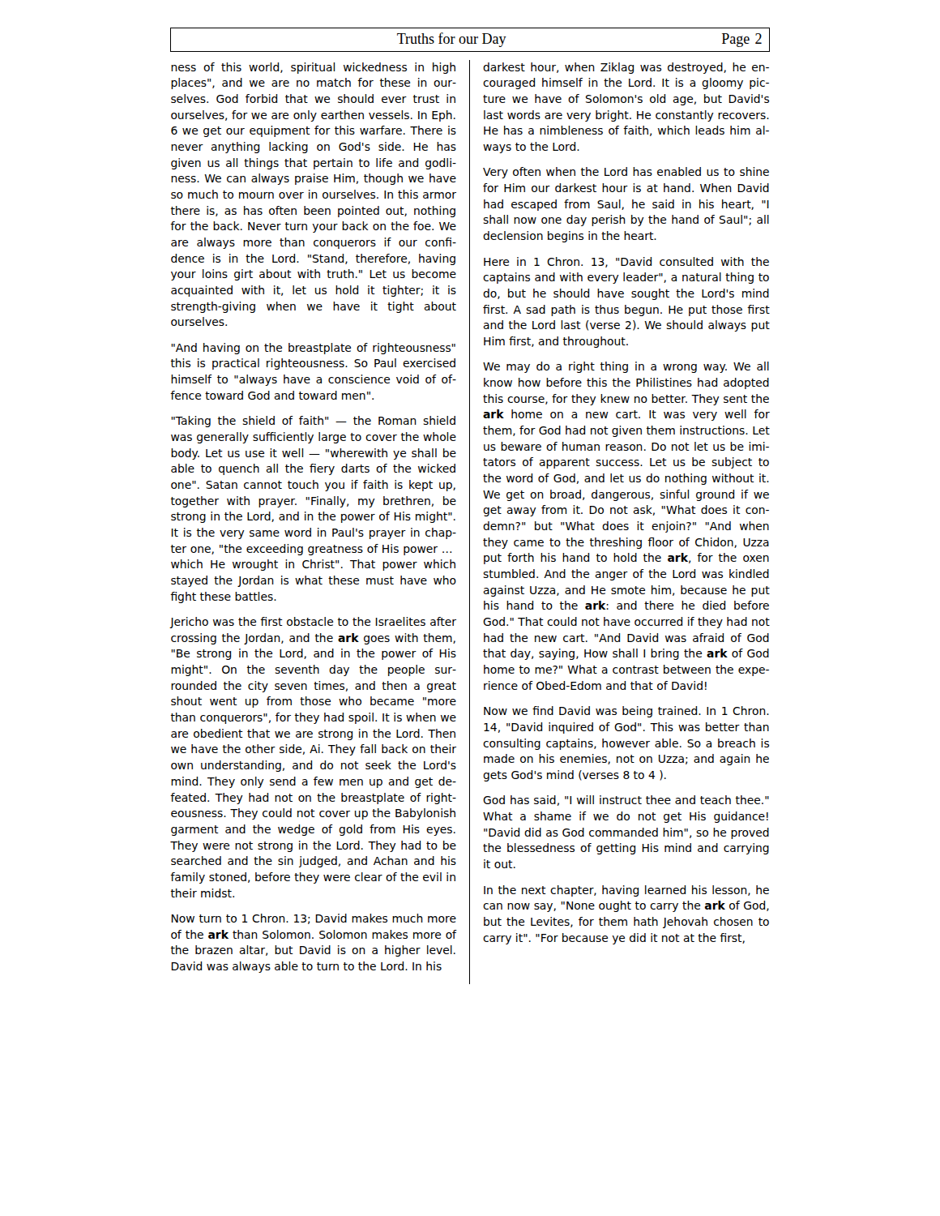Truths for our Day Page2
ness of this world, spiritual wickedness in high places", and we are no match for these in ourselves. God forbid that we should ever trust in ourselves, for we are only earthen vessels. In Eph. 6 we get our equipment for this warfare. There is never anything lacking on God's side. He has given us all things that pertain to life and godliness. We can always praise Him, though we have so much to mourn over in ourselves. In this armor there is, as has often been pointed out, nothing for the back. Never turn your back on the foe. We are always more than conquerors if our confidence is in the Lord. "Stand, therefore, having your loins girt about with truth." Let us become acquainted with it, let us hold it tighter; it is strength-giving when we have it tight about ourselves.
"And having on the breastplate of righteousness" this is practical righteousness. So Paul exercised himself to "always have a conscience void of offence toward God and toward men".
"Taking the shield of faith" — the Roman shield was generally sufficiently large to cover the whole body. Let us use it well — "wherewith ye shall be able to quench all the fiery darts of the wicked one". Satan cannot touch you if faith is kept up, together with prayer. "Finally, my brethren, be strong in the Lord, and in the power of His might". It is the very same word in Paul's prayer in chapter one, "the exceeding greatness of His power … which He wrought in Christ". That power which stayed the Jordan is what these must have who fight these battles.
Jericho was the first obstacle to the Israelites after crossing the Jordan, and the ark goes with them, "Be strong in the Lord, and in the power of His might". On the seventh day the people surrounded the city seven times, and then a great shout went up from those who became "more than conquerors", for they had spoil. It is when we are obedient that we are strong in the Lord. Then we have the other side, Ai. They fall back on their own understanding, and do not seek the Lord's mind. They only send a few men up and get defeated. They had not on the breastplate of righteousness. They could not cover up the Babylonish garment and the wedge of gold from His eyes. They were not strong in the Lord. They had to be searched and the sin judged, and Achan and his family stoned, before they were clear of the evil in their midst.
Now turn to 1 Chron. 13; David makes much more of the ark than Solomon. Solomon makes more of the brazen altar, but David is on a higher level. David was always able to turn to the Lord. In his
darkest hour, when Ziklag was destroyed, he encouraged himself in the Lord. It is a gloomy picture we have of Solomon's old age, but David's last words are very bright. He constantly recovers. He has a nimbleness of faith, which leads him always to the Lord.
Very often when the Lord has enabled us to shine for Him our darkest hour is at hand. When David had escaped from Saul, he said in his heart, "I shall now one day perish by the hand of Saul"; all declension begins in the heart.
Here in 1 Chron. 13, "David consulted with the captains and with every leader", a natural thing to do, but he should have sought the Lord's mind first. A sad path is thus begun. He put those first and the Lord last (verse 2). We should always put Him first, and throughout.
We may do a right thing in a wrong way. We all know how before this the Philistines had adopted this course, for they knew no better. They sent the ark home on a new cart. It was very well for them, for God had not given them instructions. Let us beware of human reason. Do not let us be imitators of apparent success. Let us be subject to the word of God, and let us do nothing without it. We get on broad, dangerous, sinful ground if we get away from it. Do not ask, "What does it condemn?" but "What does it enjoin?" "And when they came to the threshing floor of Chidon, Uzza put forth his hand to hold the ark, for the oxen stumbled. And the anger of the Lord was kindled against Uzza, and He smote him, because he put his hand to the ark: and there he died before God." That could not have occurred if they had not had the new cart. "And David was afraid of God that day, saying, How shall I bring the ark of God home to me?" What a contrast between the experience of Obed-Edom and that of David!
Now we find David was being trained. In 1 Chron. 14, "David inquired of God". This was better than consulting captains, however able. So a breach is made on his enemies, not on Uzza; and again he gets God's mind (verses 8 to 4 ).
God has said, "I will instruct thee and teach thee." What a shame if we do not get His guidance! "David did as God commanded him", so he proved the blessedness of getting His mind and carrying it out.
In the next chapter, having learned his lesson, he can now say, "None ought to carry the ark of God, but the Levites, for them hath Jehovah chosen to carry it". "For because ye did it not at the first,